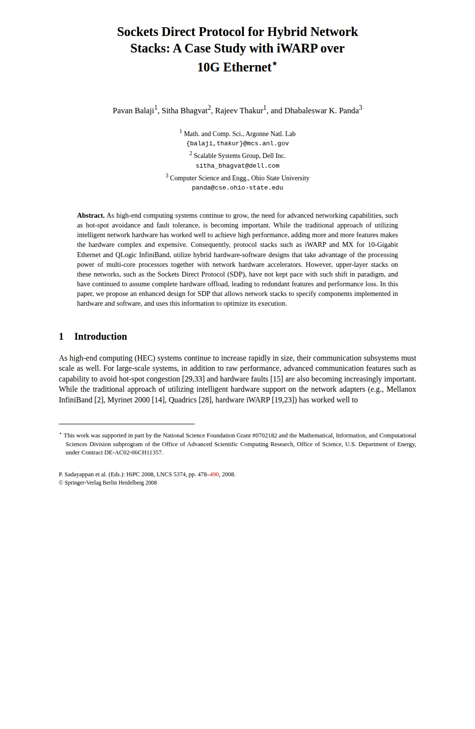Sockets Direct Protocol for Hybrid Network
Stacks: A Case Study with iWARP over
10G Ethernet⋆
Pavan Balaji1, Sitha Bhagvat2, Rajeev Thakur1, and Dhabaleswar K. Panda3
1 Math. and Comp. Sci., Argonne Natl. Lab
{balaji,thakur}@mcs.anl.gov
2 Scalable Systems Group, Dell Inc.
sitha_bhagvat@dell.com
3 Computer Science and Engg., Ohio State University
panda@cse.ohio-state.edu
Abstract. As high-end computing systems continue to grow, the need for advanced networking capabilities, such as hot-spot avoidance and fault tolerance, is becoming important. While the traditional approach of utilizing intelligent network hardware has worked well to achieve high performance, adding more and more features makes the hardware complex and expensive. Consequently, protocol stacks such as iWARP and MX for 10-Gigabit Ethernet and QLogic InfiniBand, utilize hybrid hardware-software designs that take advantage of the processing power of multi-core processors together with network hardware accelerators. However, upper-layer stacks on these networks, such as the Sockets Direct Protocol (SDP), have not kept pace with such shift in paradigm, and have continued to assume complete hardware offload, leading to redundant features and performance loss. In this paper, we propose an enhanced design for SDP that allows network stacks to specify components implemented in hardware and software, and uses this information to optimize its execution.
1 Introduction
As high-end computing (HEC) systems continue to increase rapidly in size, their communication subsystems must scale as well. For large-scale systems, in addition to raw performance, advanced communication features such as capability to avoid hot-spot congestion [29,33] and hardware faults [15] are also becoming increasingly important. While the traditional approach of utilizing intelligent hardware support on the network adapters (e.g., Mellanox InfiniBand [2], Myrinet 2000 [14], Quadrics [28], hardware iWARP [19,23]) has worked well to
⋆ This work was supported in part by the National Science Foundation Grant #0702182 and the Mathematical, Information, and Computational Sciences Division subprogram of the Office of Advanced Scientific Computing Research, Office of Science, U.S. Department of Energy, under Contract DE-AC02-06CH11357.
P. Sadayappan et al. (Eds.): HiPC 2008, LNCS 5374, pp. 478–490, 2008.
© Springer-Verlag Berlin Heidelberg 2008